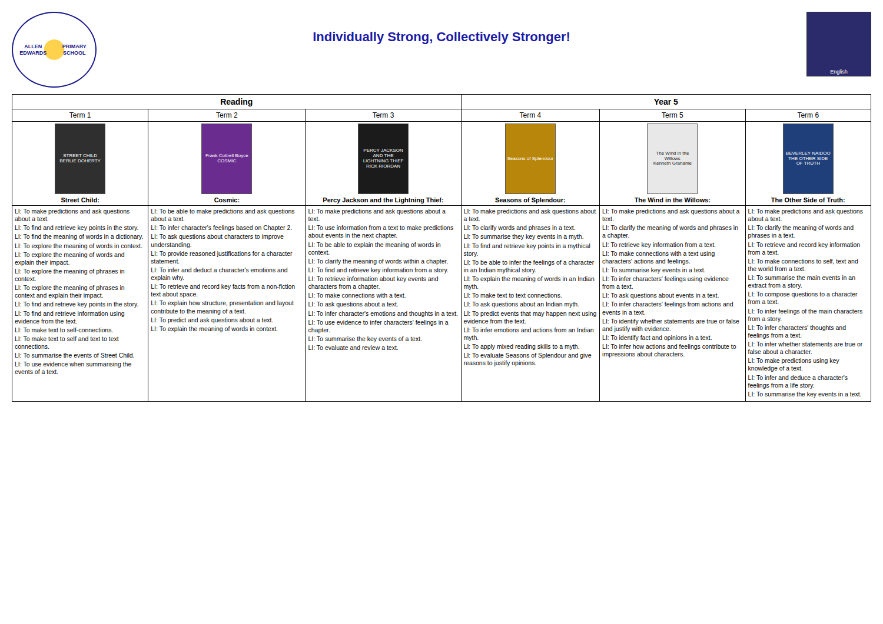ALLEN EDWARDS PRIMARY SCHOOL
Individually Strong, Collectively Stronger!
English
| Reading | Year 5 |
| --- | --- |
| Term 1 | Term 2 | Term 3 | Term 4 | Term 5 | Term 6 |
| STREET CHILD BERLIE DOHERTY Street Child: | Frank Cottrell Boyce COSMIC Cosmic: | PERCY JACKSON AND THE LIGHTNING THIEF RICK RIORDAN Percy Jackson and the Lightning Thief: | Seasons of Splendour Seasons of Splendour: | The Wind in the Willows Kenneth Grahame The Wind in the Willows: | BEVERLEY NAIDOO THE OTHER SIDE OF TRUTH The Other Side of Truth: |
| LI: To make predictions and ask questions about a text. LI: To find and retrieve key points in the story. LI: To find the meaning of words in a dictionary. LI: To explore the meaning of words in context. LI: To explore the meaning of words and explain their impact. LI: To explore the meaning of phrases in context. LI: To explore the meaning of phrases in context and explain their impact. LI: To find and retrieve key points in the story. LI: To find and retrieve information using evidence from the text. LI: To make text to self-connections. LI: To make text to self and text to text connections. LI: To summarise the events of Street Child. LI: To use evidence when summarising the events of a text. | LI: To be able to make predictions and ask questions about a text. LI: To infer character's feelings based on Chapter 2. LI: To ask questions about characters to improve understanding. LI: To provide reasoned justifications for a character statement. LI: To infer and deduct a character's emotions and explain why. LI: To retrieve and record key facts from a non-fiction text about space. LI: To explain how structure, presentation and layout contribute to the meaning of a text. LI: To predict and ask questions about a text. LI: To explain the meaning of words in context. | LI: To make predictions and ask questions about a text. LI: To use information from a text to make predictions about events in the next chapter. LI: To be able to explain the meaning of words in context. LI: To clarify the meaning of words within a chapter. LI: To find and retrieve key information from a story. LI: To retrieve information about key events and characters from a chapter. LI: To make connections with a text. LI: To ask questions about a text. LI: To infer character's emotions and thoughts in a text. LI: To use evidence to infer characters' feelings in a chapter. LI: To summarise the key events of a text. LI: To evaluate and review a text. | LI: To make predictions and ask questions about a text. LI: To clarify words and phrases in a text. LI: To summarise they key events in a myth. LI: To find and retrieve key points in a mythical story. LI: To be able to infer the feelings of a character in an Indian mythical story. LI: To explain the meaning of words in an Indian myth. LI: To make text to text connections. LI: To ask questions about an Indian myth. LI: To predict events that may happen next using evidence from the text. LI: To infer emotions and actions from an Indian myth. LI: To apply mixed reading skills to a myth. LI: To evaluate Seasons of Splendour and give reasons to justify opinions. | LI: To make predictions and ask questions about a text. LI: To clarify the meaning of words and phrases in a chapter. LI: To retrieve key information from a text. LI: To make connections with a text using characters' actions and feelings. LI: To summarise key events in a text. LI: To infer characters' feelings using evidence from a text. LI: To ask questions about events in a text. LI: To infer characters' feelings from actions and events in a text. LI: To identify whether statements are true or false and justify with evidence. LI: To identify fact and opinions in a text. LI: To infer how actions and feelings contribute to impressions about characters. | LI: To make predictions and ask questions about a text. LI: To clarify the meaning of words and phrases in a text. LI: To retrieve and record key information from a text. LI: To make connections to self, text and the world from a text. LI: To summarise the main events in an extract from a story. LI: To compose questions to a character from a text. LI: To infer feelings of the main characters from a story. LI: To infer characters' thoughts and feelings from a text. LI: To infer whether statements are true or false about a character. LI: To make predictions using key knowledge of a text. LI: To infer and deduce a character's feelings from a life story. LI: To summarise the key events in a text. |